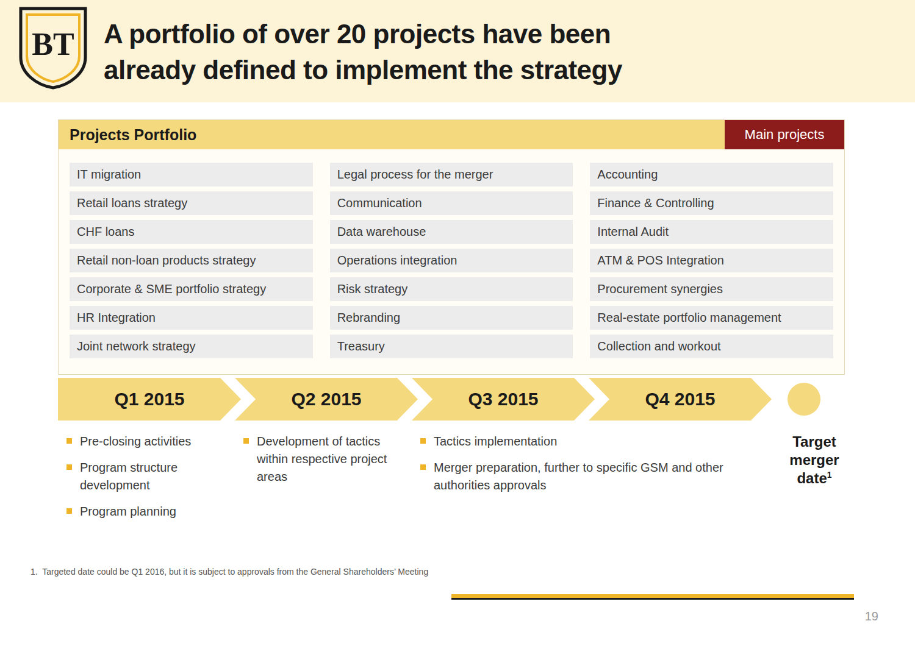BT
A portfolio of over 20 projects have been
already defined to implement the strategy
Projects Portfolio Main projects
IT migration
Legal process for the merger
Accounting
Retail loans strategy
Communication
Finance & Controlling
CHF loans
Data warehouse
Internal Audit
Retail non-loan products strategy
Operations integration
ATM & POS Integration
Corporate & SME portfolio strategy
Risk strategy
Procurement synergies
HR Integration
Rebranding
Real-estate portfolio management
Joint network strategy
Treasury
Collection and workout
Q1 2015
Q2 2015
Q3 2015
Q4 2015
Pre-closing activities
Program structure development
Program planning
Development of tactics within respective project areas
Tactics implementation
Merger preparation, further to specific GSM and other authorities approvals
Target merger date1
1. Targeted date could be Q1 2016, but it is subject to approvals from the General Shareholders’ Meeting
19